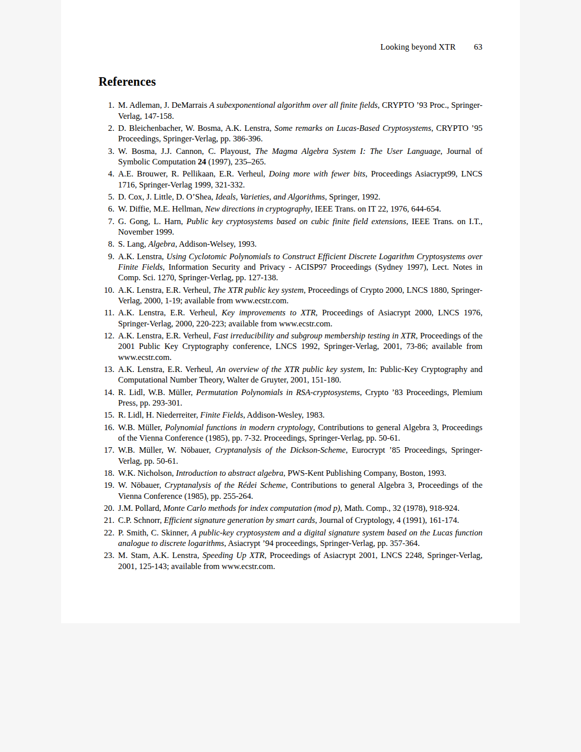Looking beyond XTR 63
References
M. Adleman, J. DeMarrais A subexponentional algorithm over all finite fields, CRYPTO ’93 Proc., Springer-Verlag, 147-158.
D. Bleichenbacher, W. Bosma, A.K. Lenstra, Some remarks on Lucas-Based Cryptosystems, CRYPTO ’95 Proceedings, Springer-Verlag, pp. 386-396.
W. Bosma, J.J. Cannon, C. Playoust, The Magma Algebra System I: The User Language, Journal of Symbolic Computation 24 (1997), 235–265.
A.E. Brouwer, R. Pellikaan, E.R. Verheul, Doing more with fewer bits, Proceedings Asiacrypt99, LNCS 1716, Springer-Verlag 1999, 321-332.
D. Cox, J. Little, D. O’Shea, Ideals, Varieties, and Algorithms, Springer, 1992.
W. Diffie, M.E. Hellman, New directions in cryptography, IEEE Trans. on IT 22, 1976, 644-654.
G. Gong, L. Harn, Public key cryptosystems based on cubic finite field extensions, IEEE Trans. on I.T., November 1999.
S. Lang, Algebra, Addison-Welsey, 1993.
A.K. Lenstra, Using Cyclotomic Polynomials to Construct Efficient Discrete Logarithm Cryptosystems over Finite Fields, Information Security and Privacy - ACISP97 Proceedings (Sydney 1997), Lect. Notes in Comp. Sci. 1270, Springer-Verlag, pp. 127-138.
A.K. Lenstra, E.R. Verheul, The XTR public key system, Proceedings of Crypto 2000, LNCS 1880, Springer-Verlag, 2000, 1-19; available from www.ecstr.com.
A.K. Lenstra, E.R. Verheul, Key improvements to XTR, Proceedings of Asiacrypt 2000, LNCS 1976, Springer-Verlag, 2000, 220-223; available from www.ecstr.com.
A.K. Lenstra, E.R. Verheul, Fast irreducibility and subgroup membership testing in XTR, Proceedings of the 2001 Public Key Cryptography conference, LNCS 1992, Springer-Verlag, 2001, 73-86; available from www.ecstr.com.
A.K. Lenstra, E.R. Verheul, An overview of the XTR public key system, In: Public-Key Cryptography and Computational Number Theory, Walter de Gruyter, 2001, 151-180.
R. Lidl, W.B. Müller, Permutation Polynomials in RSA-cryptosystems, Crypto ’83 Proceedings, Plemium Press, pp. 293-301.
R. Lidl, H. Niederreiter, Finite Fields, Addison-Wesley, 1983.
W.B. Müller, Polynomial functions in modern cryptology, Contributions to general Algebra 3, Proceedings of the Vienna Conference (1985), pp. 7-32. Proceedings, Springer-Verlag, pp. 50-61.
W.B. Müller, W. Nöbauer, Cryptanalysis of the Dickson-Scheme, Eurocrypt ’85 Proceedings, Springer-Verlag, pp. 50-61.
W.K. Nicholson, Introduction to abstract algebra, PWS-Kent Publishing Company, Boston, 1993.
W. Nöbauer, Cryptanalysis of the Rédei Scheme, Contributions to general Algebra 3, Proceedings of the Vienna Conference (1985), pp. 255-264.
J.M. Pollard, Monte Carlo methods for index computation (mod p), Math. Comp., 32 (1978), 918-924.
C.P. Schnorr, Efficient signature generation by smart cards, Journal of Cryptology, 4 (1991), 161-174.
P. Smith, C. Skinner, A public-key cryptosystem and a digital signature system based on the Lucas function analogue to discrete logarithms, Asiacrypt ’94 proceedings, Springer-Verlag, pp. 357-364.
M. Stam, A.K. Lenstra, Speeding Up XTR, Proceedings of Asiacrypt 2001, LNCS 2248, Springer-Verlag, 2001, 125-143; available from www.ecstr.com.